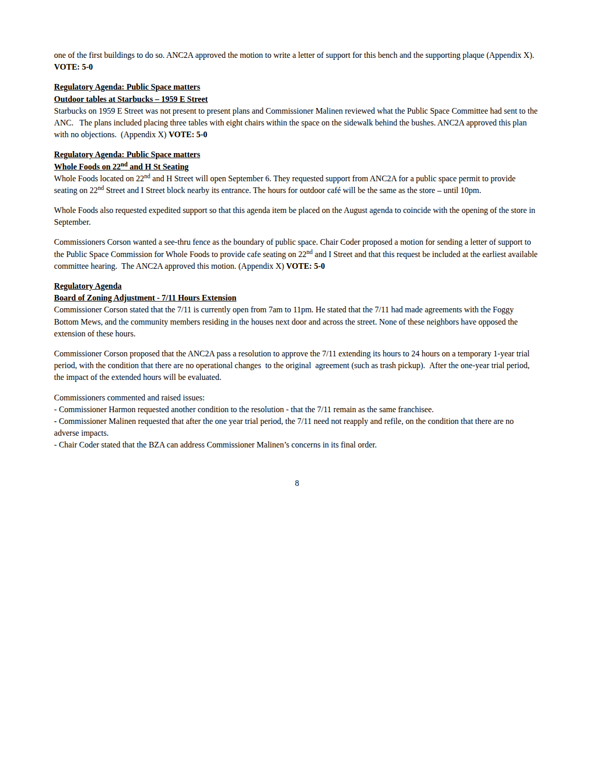one of the first buildings to do so. ANC2A approved the motion to write a letter of support for this bench and the supporting plaque (Appendix X). VOTE: 5-0
Regulatory Agenda: Public Space matters
Outdoor tables at Starbucks – 1959 E Street
Starbucks on 1959 E Street was not present to present plans and Commissioner Malinen reviewed what the Public Space Committee had sent to the ANC. The plans included placing three tables with eight chairs within the space on the sidewalk behind the bushes. ANC2A approved this plan with no objections. (Appendix X) VOTE: 5-0
Regulatory Agenda: Public Space matters
Whole Foods on 22nd and H St Seating
Whole Foods located on 22nd and H Street will open September 6. They requested support from ANC2A for a public space permit to provide seating on 22nd Street and I Street block nearby its entrance. The hours for outdoor café will be the same as the store – until 10pm.
Whole Foods also requested expedited support so that this agenda item be placed on the August agenda to coincide with the opening of the store in September.
Commissioners Corson wanted a see-thru fence as the boundary of public space. Chair Coder proposed a motion for sending a letter of support to the Public Space Commission for Whole Foods to provide cafe seating on 22nd and I Street and that this request be included at the earliest available committee hearing. The ANC2A approved this motion. (Appendix X) VOTE: 5-0
Regulatory Agenda
Board of Zoning Adjustment - 7/11 Hours Extension
Commissioner Corson stated that the 7/11 is currently open from 7am to 11pm. He stated that the 7/11 had made agreements with the Foggy Bottom Mews, and the community members residing in the houses next door and across the street. None of these neighbors have opposed the extension of these hours.
Commissioner Corson proposed that the ANC2A pass a resolution to approve the 7/11 extending its hours to 24 hours on a temporary 1-year trial period, with the condition that there are no operational changes to the original agreement (such as trash pickup). After the one-year trial period, the impact of the extended hours will be evaluated.
Commissioners commented and raised issues:
- Commissioner Harmon requested another condition to the resolution - that the 7/11 remain as the same franchisee.
- Commissioner Malinen requested that after the one year trial period, the 7/11 need not reapply and refile, on the condition that there are no adverse impacts.
- Chair Coder stated that the BZA can address Commissioner Malinen’s concerns in its final order.
8